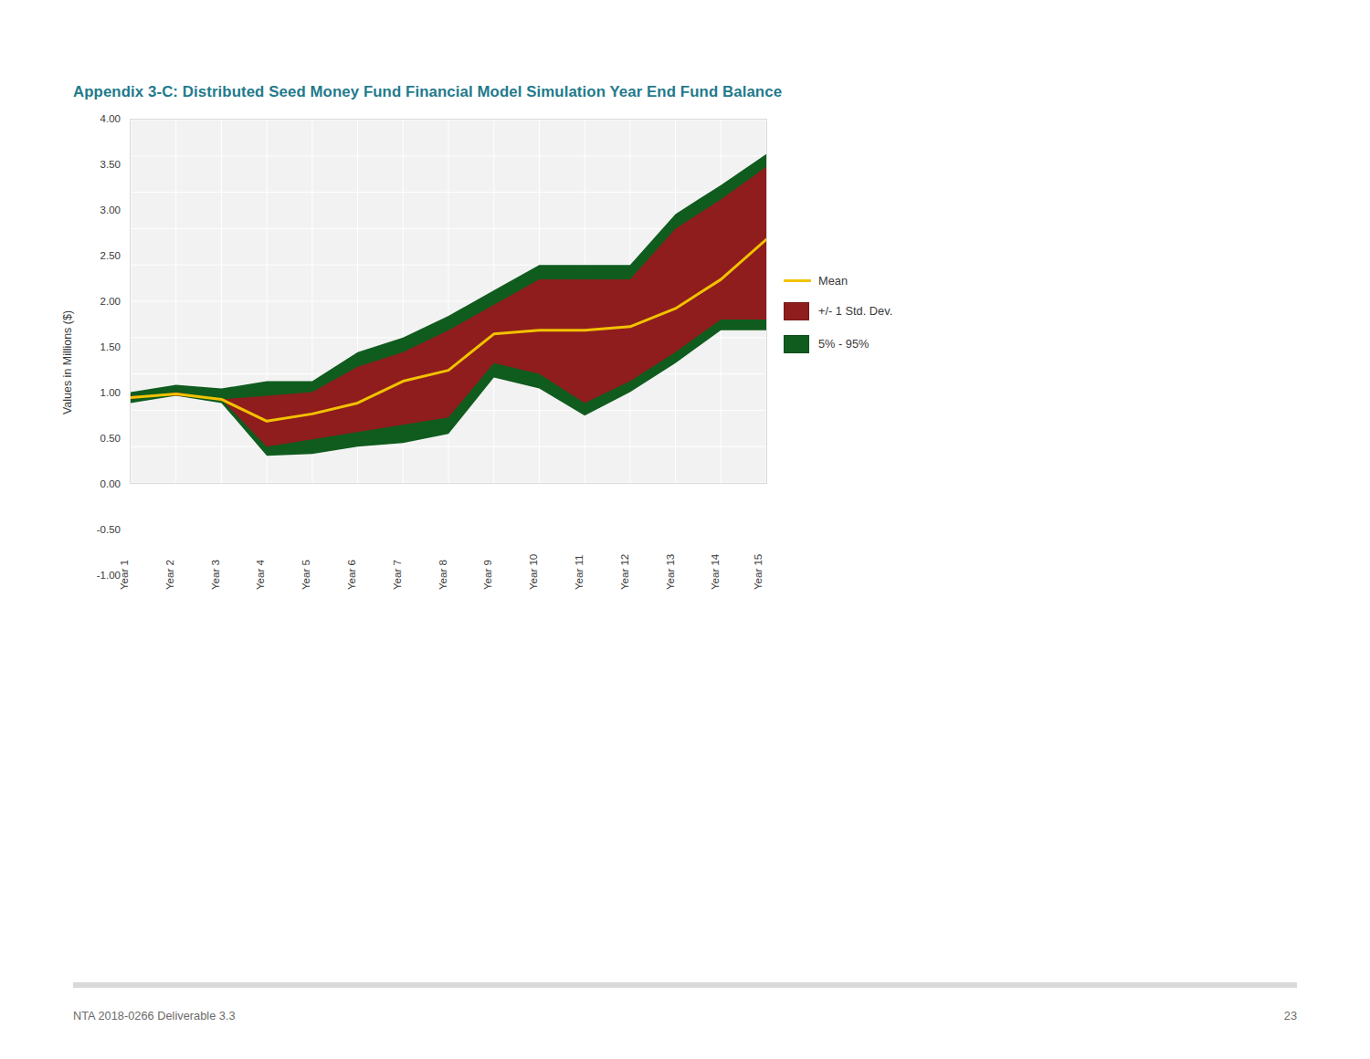Appendix 3-C: Distributed Seed Money Fund Financial Model Simulation Year End Fund Balance
Values in Millions ($)
4.00 3.50 3.00 2.50 2.00 1.50 1.00 0.50 0.00 -0.50 -1.00
Year 1 Year 2 Year 3 Year 4 Year 5 Year 6 Year 7 Year 8 Year 9 Year 10 Year 11 Year 12 Year 13 Year 14 Year 15
Mean
+/- 1 Std. Dev.
5% - 95%
NTA 2018-0266 Deliverable 3.3 23